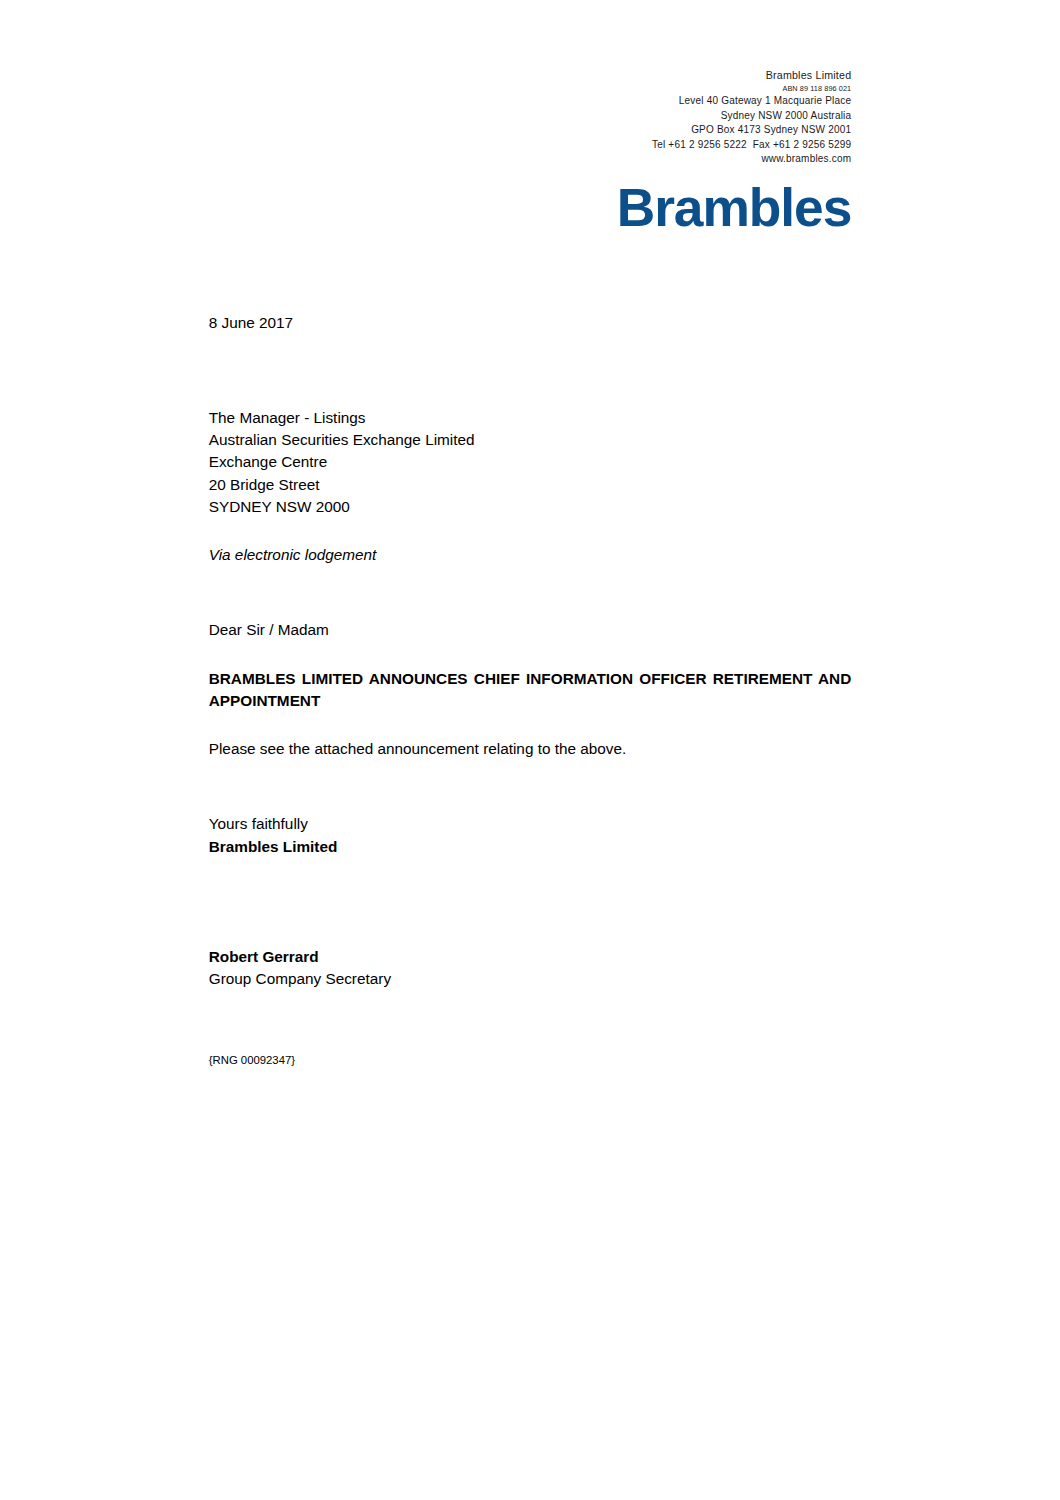Brambles Limited
ABN 89 118 896 021
Level 40 Gateway 1 Macquarie Place
Sydney NSW 2000 Australia
GPO Box 4173 Sydney NSW 2001
Tel +61 2 9256 5222 Fax +61 2 9256 5299
www.brambles.com
Brambles
8 June 2017
The Manager - Listings
Australian Securities Exchange Limited
Exchange Centre
20 Bridge Street
SYDNEY NSW 2000
Via electronic lodgement
Dear Sir / Madam
BRAMBLES LIMITED ANNOUNCES CHIEF INFORMATION OFFICER RETIREMENT AND APPOINTMENT
Please see the attached announcement relating to the above.
Yours faithfully
Brambles Limited
Robert Gerrard
Group Company Secretary
{RNG 00092347}